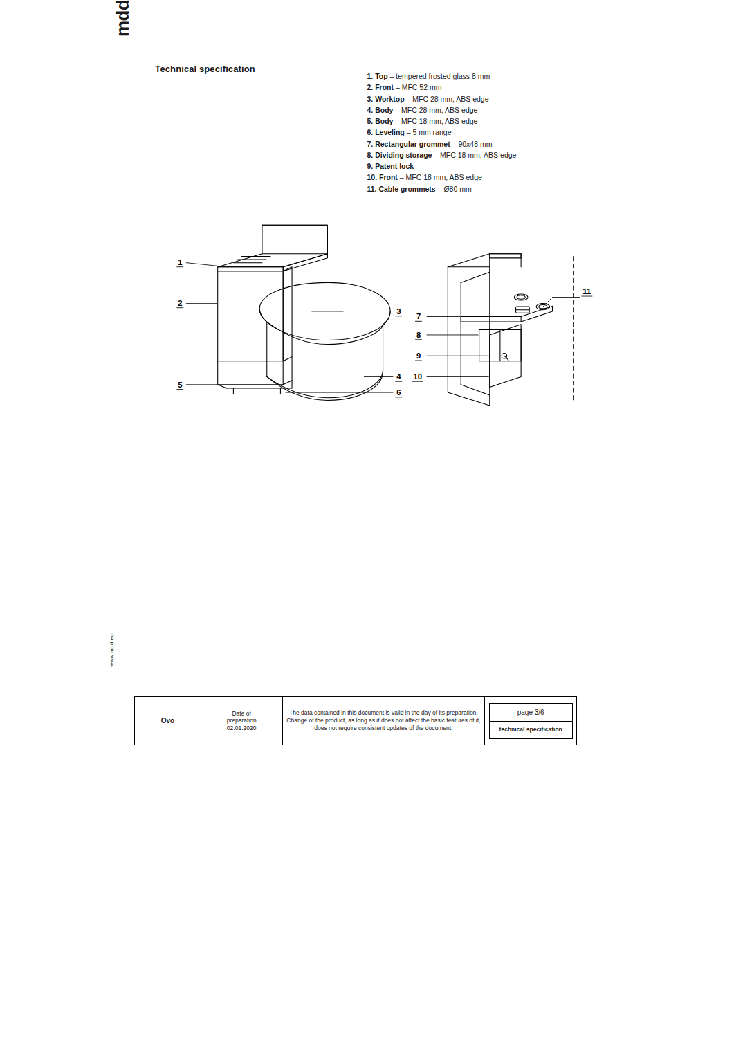mdd.
www.mdd.eu
Technical specification
1. Top – tempered frosted glass 8 mm
2. Front – MFC 52 mm
3. Worktop – MFC 28 mm, ABS edge
4. Body – MFC 28 mm, ABS edge
5. Body – MFC 18 mm, ABS edge
6. Leveling – 5 mm range
7. Rectangular grommet – 90x48 mm
8. Dividing storage – MFC 18 mm, ABS edge
9. Patent lock
10. Front – MFC 18 mm, ABS edge
11. Cable grommets – Ø80 mm
1 2 3 4 5 6 7 8 9 10 11
| Ovo | Date of preparation 02.01.2020 | The data contained in this document is valid in the day of its preparation. Change of the product, as long as it does not affect the basic features of it, does not require consistent updates of the document. | page 3/6 technical specification |